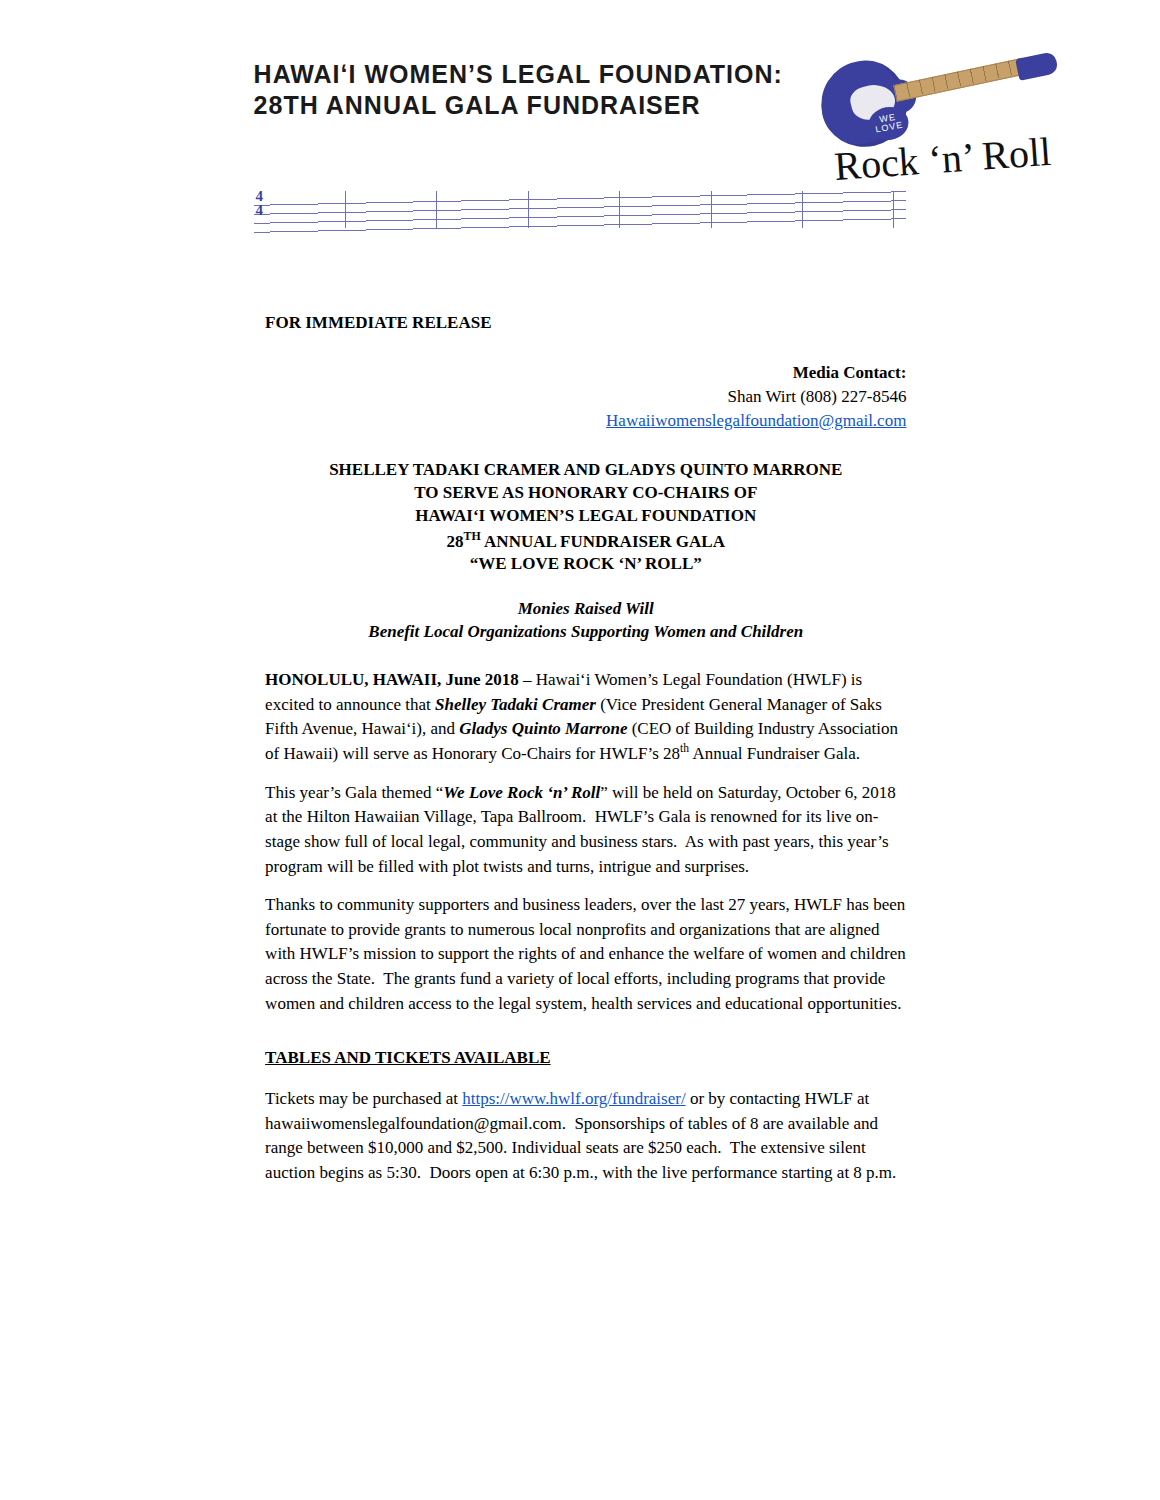HAWAIʻI WOMEN’S LEGAL FOUNDATION: 28TH ANNUAL GALA FUNDRAISER
WE
LOVE Rock ‘n’ Roll
4
4
FOR IMMEDIATE RELEASE
Media Contact:
Shan Wirt (808) 227-8546
Hawaiiwomenslegalfoundation@gmail.com
SHELLEY TADAKI CRAMER AND GLADYS QUINTO MARRONE
TO SERVE AS HONORARY CO-CHAIRS OF
HAWAIʻI WOMEN’S LEGAL FOUNDATION
28TH ANNUAL FUNDRAISER GALA
“WE LOVE ROCK ‘N’ ROLL”
Monies Raised Will
Benefit Local Organizations Supporting Women and Children
HONOLULU, HAWAII, June 2018 – Hawaiʻi Women’s Legal Foundation (HWLF) is excited to announce that Shelley Tadaki Cramer (Vice President General Manager of Saks Fifth Avenue, Hawaiʻi), and Gladys Quinto Marrone (CEO of Building Industry Association of Hawaii) will serve as Honorary Co-Chairs for HWLF’s 28th Annual Fundraiser Gala.
This year’s Gala themed “We Love Rock ‘n’ Roll” will be held on Saturday, October 6, 2018 at the Hilton Hawaiian Village, Tapa Ballroom. HWLF’s Gala is renowned for its live on-stage show full of local legal, community and business stars. As with past years, this year’s program will be filled with plot twists and turns, intrigue and surprises.
Thanks to community supporters and business leaders, over the last 27 years, HWLF has been fortunate to provide grants to numerous local nonprofits and organizations that are aligned with HWLF’s mission to support the rights of and enhance the welfare of women and children across the State. The grants fund a variety of local efforts, including programs that provide women and children access to the legal system, health services and educational opportunities.
TABLES AND TICKETS AVAILABLE
Tickets may be purchased at https://www.hwlf.org/fundraiser/ or by contacting HWLF at hawaiiwomenslegalfoundation@gmail.com. Sponsorships of tables of 8 are available and range between $10,000 and $2,500. Individual seats are $250 each. The extensive silent auction begins as 5:30. Doors open at 6:30 p.m., with the live performance starting at 8 p.m.